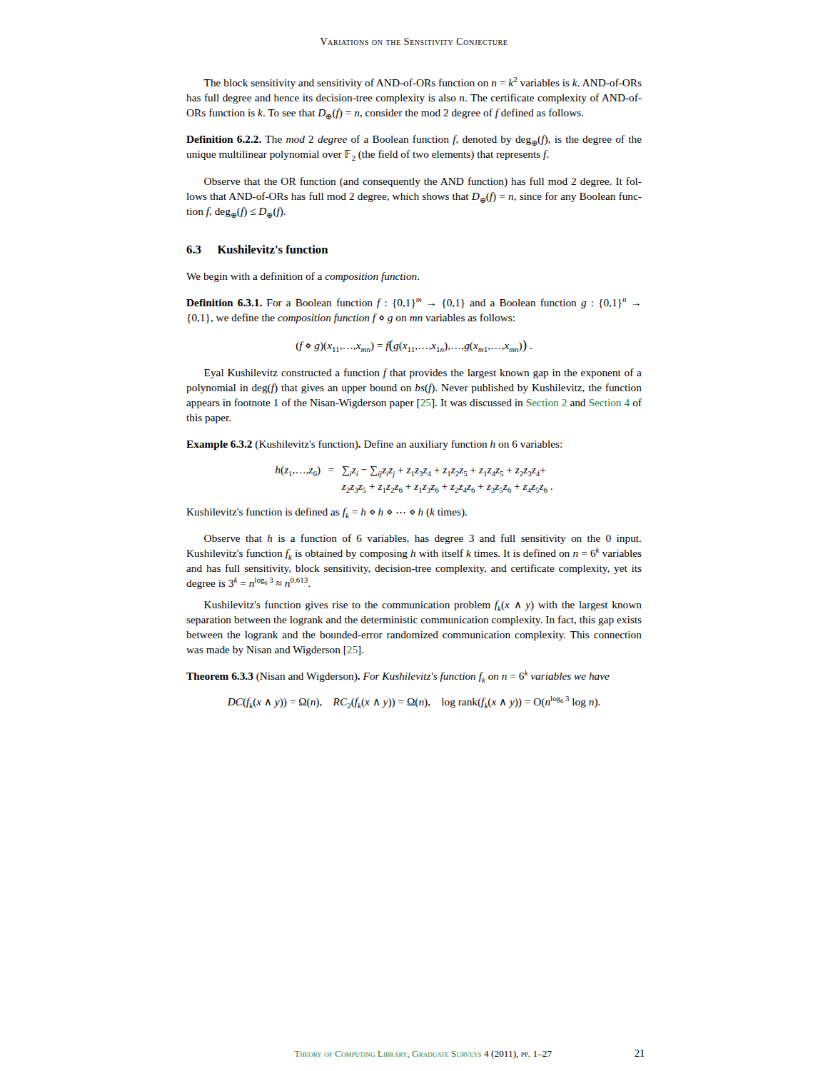Variations on the Sensitivity Conjecture
The block sensitivity and sensitivity of AND-of-ORs function on n = k2 variables is k. AND-of-ORs has full degree and hence its decision-tree complexity is also n. The certificate complexity of AND-of-ORs function is k. To see that D⊕(f) = n, consider the mod 2 degree of f defined as follows.
Definition 6.2.2. The mod 2 degree of a Boolean function f, denoted by deg⊕(f), is the degree of the unique multilinear polynomial over 𝔽2 (the field of two elements) that represents f.
Observe that the OR function (and consequently the AND function) has full mod 2 degree. It follows that AND-of-ORs has full mod 2 degree, which shows that D⊕(f) = n, since for any Boolean function f, deg⊕(f) ≤ D⊕(f).
6.3 Kushilevitz's function
We begin with a definition of a composition function.
Definition 6.3.1. For a Boolean function f : {0,1}m → {0,1} and a Boolean function g : {0,1}n → {0,1}, we define the composition function f ⋄ g on mn variables as follows:
(f ⋄ g)(x11,…,xmn) = f(g(x11,…,x1n),…,g(xm1,…,xmn)) .
Eyal Kushilevitz constructed a function f that provides the largest known gap in the exponent of a polynomial in deg(f) that gives an upper bound on bs(f). Never published by Kushilevitz, the function appears in footnote 1 of the Nisan-Wigderson paper [25]. It was discussed in Section 2 and Section 4 of this paper.
Example 6.3.2 (Kushilevitz's function). Define an auxiliary function h on 6 variables:
| h ( z 1 ,…, z 6 ) | = | ∑ i z i − ∑ ij z i z j + z 1 z 3 z 4 + z 1 z 2 z 5 + z 1 z 4 z 5 + z 2 z 3 z 4 + |
| | | z 2 z 3 z 5 + z 1 z 2 z 6 + z 1 z 3 z 6 + z 2 z 4 z 6 + z 3 z 5 z 6 + z 4 z 5 z 6 . |
Kushilevitz's function is defined as fk = h ⋄ h ⋄ ⋯ ⋄ h (k times).
Observe that h is a function of 6 variables, has degree 3 and full sensitivity on the 0 input. Kushilevitz's function fk is obtained by composing h with itself k times. It is defined on n = 6k variables and has full sensitivity, block sensitivity, decision-tree complexity, and certificate complexity, yet its degree is 3k = nlog6 3 ≈ n0.613.
Kushilevitz's function gives rise to the communication problem fk(x ∧ y) with the largest known separation between the logrank and the deterministic communication complexity. In fact, this gap exists between the logrank and the bounded-error randomized communication complexity. This connection was made by Nisan and Wigderson [25].
Theorem 6.3.3 (Nisan and Wigderson). For Kushilevitz's function fk on n = 6k variables we have
DC(fk(x ∧ y)) = Ω(n), RC2(fk(x ∧ y)) = Ω(n), log rank(fk(x ∧ y)) = O(nlog6 3 log n).
Theory of Computing Library, Graduate Surveys 4 (2011), pp. 1–27
21